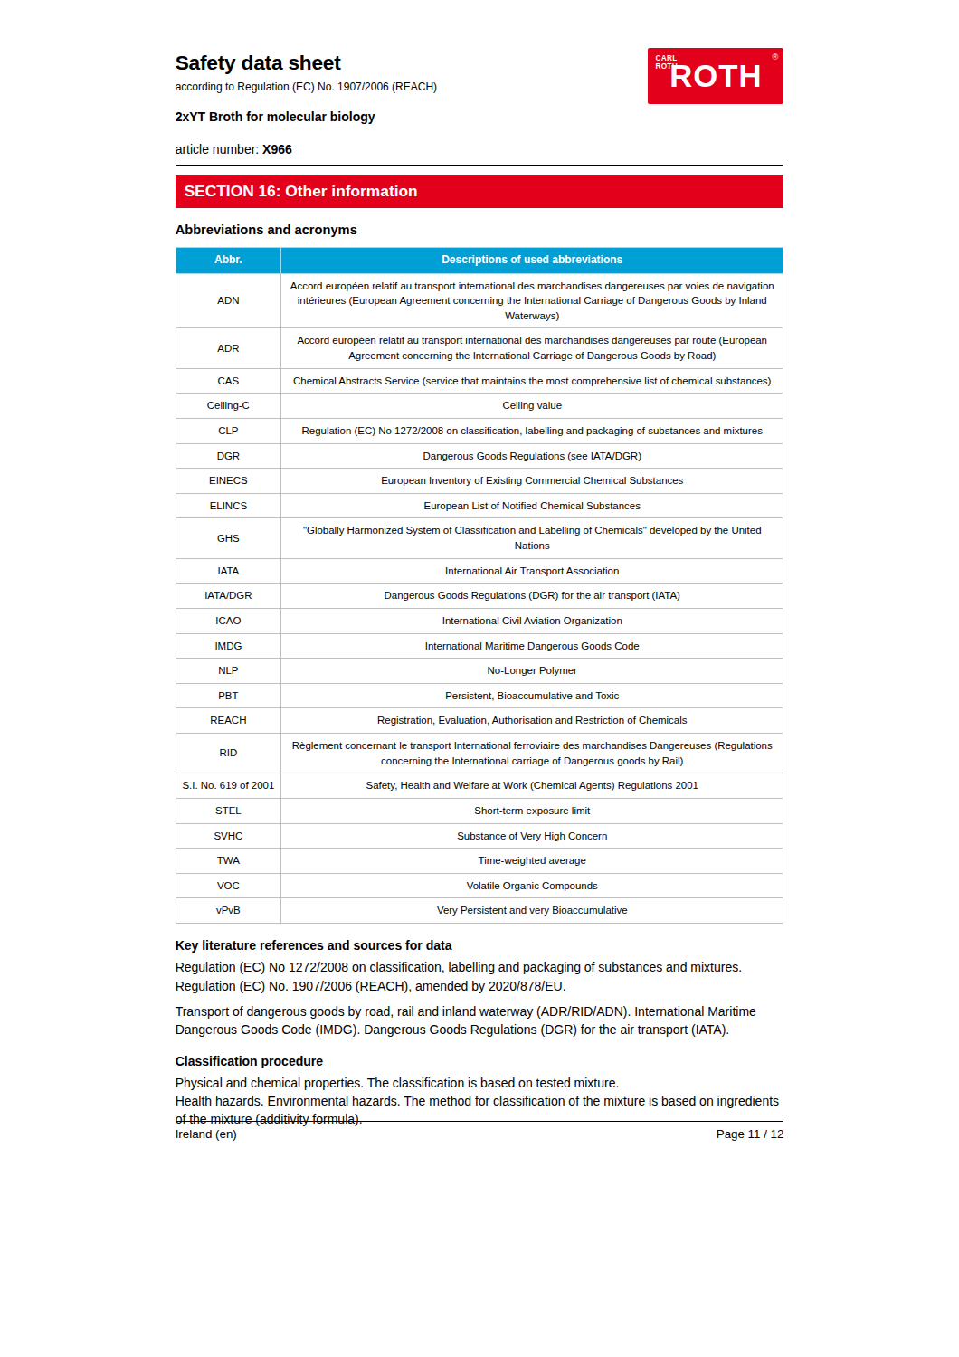Safety data sheet
according to Regulation (EC) No. 1907/2006 (REACH)
2xYT Broth for molecular biology
ROTH
CARL
ROTH
®
article number: X966
SECTION 16: Other information
Abbreviations and acronyms
| Abbr. | Descriptions of used abbreviations |
| --- | --- |
| ADN | Accord européen relatif au transport international des marchandises dangereuses par voies de navigation intérieures (European Agreement concerning the International Carriage of Dangerous Goods by Inland Waterways) |
| ADR | Accord européen relatif au transport international des marchandises dangereuses par route (European Agreement concerning the International Carriage of Dangerous Goods by Road) |
| CAS | Chemical Abstracts Service (service that maintains the most comprehensive list of chemical substances) |
| Ceiling-C | Ceiling value |
| CLP | Regulation (EC) No 1272/2008 on classification, labelling and packaging of substances and mixtures |
| DGR | Dangerous Goods Regulations (see IATA/DGR) |
| EINECS | European Inventory of Existing Commercial Chemical Substances |
| ELINCS | European List of Notified Chemical Substances |
| GHS | "Globally Harmonized System of Classification and Labelling of Chemicals" developed by the United Nations |
| IATA | International Air Transport Association |
| IATA/DGR | Dangerous Goods Regulations (DGR) for the air transport (IATA) |
| ICAO | International Civil Aviation Organization |
| IMDG | International Maritime Dangerous Goods Code |
| NLP | No-Longer Polymer |
| PBT | Persistent, Bioaccumulative and Toxic |
| REACH | Registration, Evaluation, Authorisation and Restriction of Chemicals |
| RID | Règlement concernant le transport International ferroviaire des marchandises Dangereuses (Regulations concerning the International carriage of Dangerous goods by Rail) |
| S.I. No. 619 of 2001 | Safety, Health and Welfare at Work (Chemical Agents) Regulations 2001 |
| STEL | Short-term exposure limit |
| SVHC | Substance of Very High Concern |
| TWA | Time-weighted average |
| VOC | Volatile Organic Compounds |
| vPvB | Very Persistent and very Bioaccumulative |
Key literature references and sources for data
Regulation (EC) No 1272/2008 on classification, labelling and packaging of substances and mixtures. Regulation (EC) No. 1907/2006 (REACH), amended by 2020/878/EU.
Transport of dangerous goods by road, rail and inland waterway (ADR/RID/ADN). International Maritime Dangerous Goods Code (IMDG). Dangerous Goods Regulations (DGR) for the air transport (IATA).
Classification procedure
Physical and chemical properties. The classification is based on tested mixture.
Health hazards. Environmental hazards. The method for classification of the mixture is based on ingredients of the mixture (additivity formula).
Ireland (en)
Page 11 / 12